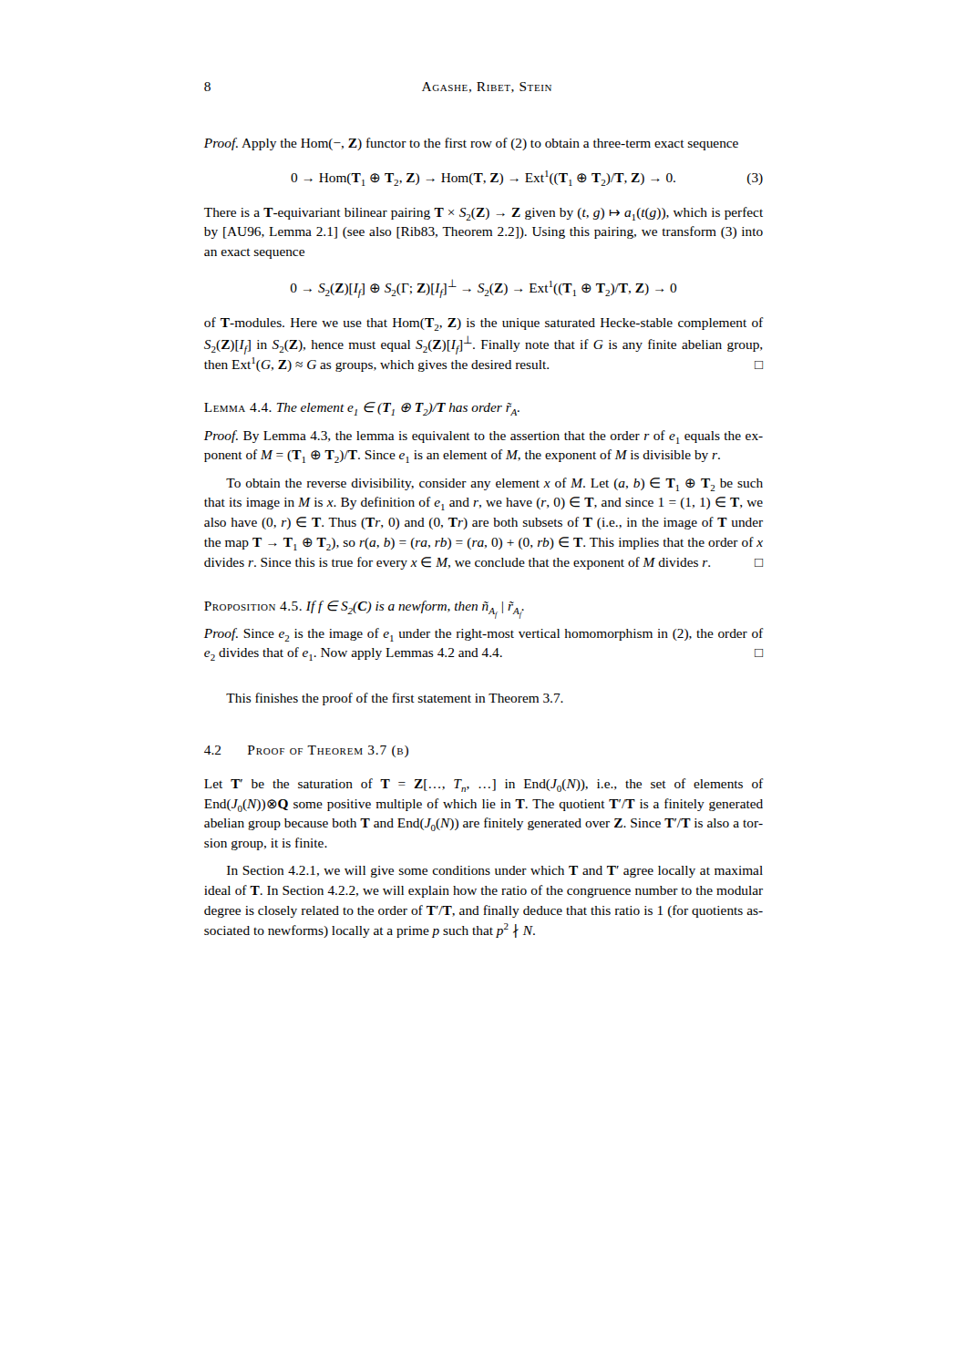8 Agashe, Ribet, Stein
Proof. Apply the Hom(−, Z) functor to the first row of (2) to obtain a three-term exact sequence
0 → Hom(T1 ⊕ T2, Z) → Hom(T, Z) → Ext1((T1 ⊕ T2)/T, Z) → 0. (3)
There is a T-equivariant bilinear pairing T × S2(Z) → Z given by (t, g) ↦ a1(t(g)), which is perfect by [AU96, Lemma 2.1] (see also [Rib83, Theorem 2.2]). Using this pairing, we transform (3) into an exact sequence
0 → S2(Z)[If] ⊕ S2(Γ; Z)[If]⊥ → S2(Z) → Ext1((T1 ⊕ T2)/T, Z) → 0
of T-modules. Here we use that Hom(T2, Z) is the unique saturated Hecke-stable complement of S2(Z)[If] in S2(Z), hence must equal S2(Z)[If]⊥. Finally note that if G is any finite abelian group, then Ext1(G, Z) ≈ G as groups, which gives the desired result. □
Lemma 4.4. The element e1 ∈ (T1 ⊕ T2)/T has order r̃A.
Proof. By Lemma 4.3, the lemma is equivalent to the assertion that the order r of e1 equals the exponent of M = (T1 ⊕ T2)/T. Since e1 is an element of M, the exponent of M is divisible by r.
To obtain the reverse divisibility, consider any element x of M. Let (a, b) ∈ T1 ⊕ T2 be such that its image in M is x. By definition of e1 and r, we have (r, 0) ∈ T, and since 1 = (1, 1) ∈ T, we also have (0, r) ∈ T. Thus (Tr, 0) and (0, Tr) are both subsets of T (i.e., in the image of T under the map T → T1 ⊕ T2), so r(a, b) = (ra, rb) = (ra, 0) + (0, rb) ∈ T. This implies that the order of x divides r. Since this is true for every x ∈ M, we conclude that the exponent of M divides r. □
Proposition 4.5. If f ∈ S2(C) is a newform, then ñAf | r̃Af.
Proof. Since e2 is the image of e1 under the right-most vertical homomorphism in (2), the order of e2 divides that of e1. Now apply Lemmas 4.2 and 4.4. □
This finishes the proof of the first statement in Theorem 3.7.
4.2 Proof of Theorem 3.7 (b)
Let T′ be the saturation of T = Z[…, Tn, …] in End(J0(N)), i.e., the set of elements of End(J0(N))⊗Q some positive multiple of which lie in T. The quotient T′/T is a finitely generated abelian group because both T and End(J0(N)) are finitely generated over Z. Since T′/T is also a torsion group, it is finite.
In Section 4.2.1, we will give some conditions under which T and T′ agree locally at maximal ideal of T. In Section 4.2.2, we will explain how the ratio of the congruence number to the modular degree is closely related to the order of T′/T, and finally deduce that this ratio is 1 (for quotients associated to newforms) locally at a prime p such that p2 ∤ N.